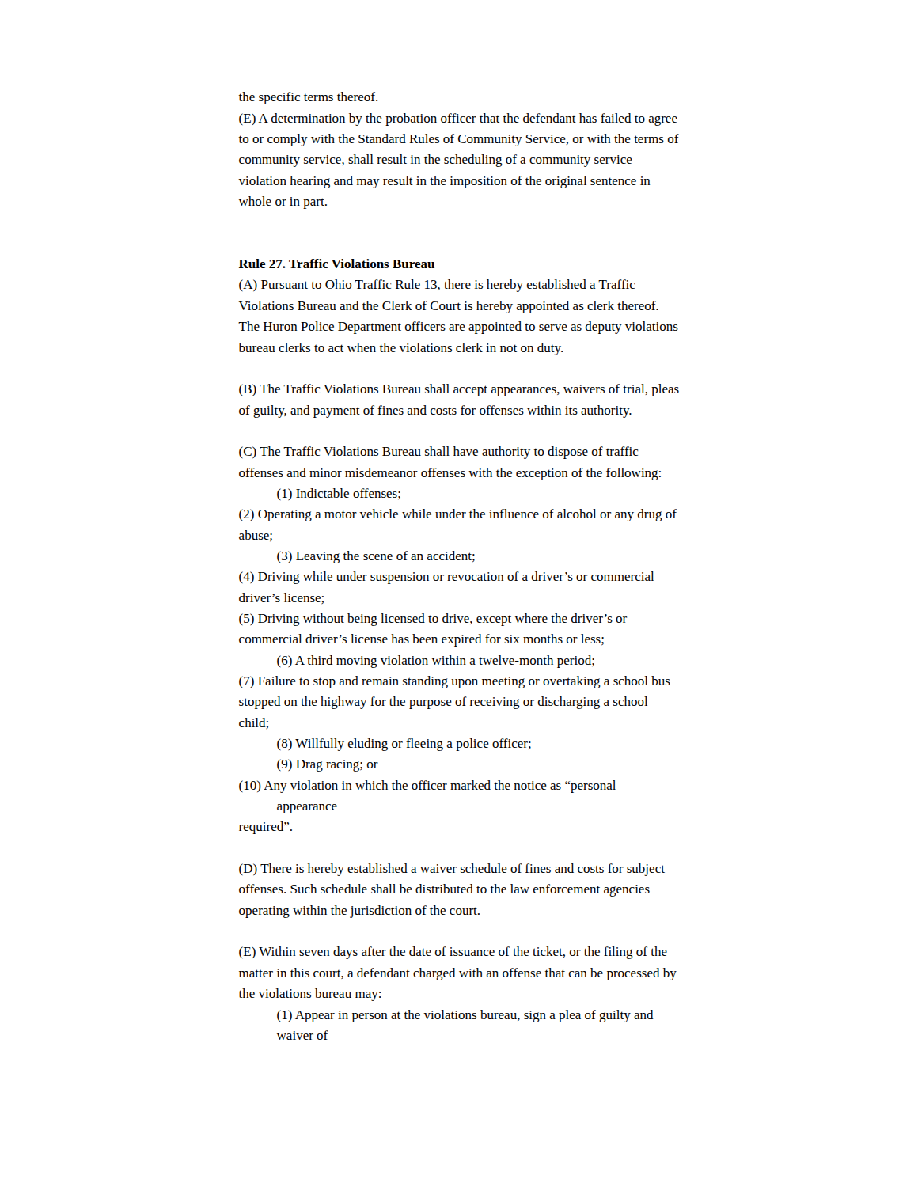the specific terms thereof.
(E) A determination by the probation officer that the defendant has failed to agree to or comply with the Standard Rules of Community Service, or with the terms of community service, shall result in the scheduling of a community service violation hearing and may result in the imposition of the original sentence in whole or in part.
Rule 27. Traffic Violations Bureau
(A) Pursuant to Ohio Traffic Rule 13, there is hereby established a Traffic Violations Bureau and the Clerk of Court is hereby appointed as clerk thereof. The Huron Police Department officers are appointed to serve as deputy violations bureau clerks to act when the violations clerk in not on duty.
(B) The Traffic Violations Bureau shall accept appearances, waivers of trial, pleas of guilty, and payment of fines and costs for offenses within its authority.
(C) The Traffic Violations Bureau shall have authority to dispose of traffic offenses and minor misdemeanor offenses with the exception of the following:
(1) Indictable offenses;
(2) Operating a motor vehicle while under the influence of alcohol or any drug of
abuse;
(3) Leaving the scene of an accident;
(4) Driving while under suspension or revocation of a driver’s or commercial
driver’s license;
(5) Driving without being licensed to drive, except where the driver’s or
commercial driver’s license has been expired for six months or less;
(6) A third moving violation within a twelve-month period;
(7) Failure to stop and remain standing upon meeting or overtaking a school bus
stopped on the highway for the purpose of receiving or discharging a school child;
(8) Willfully eluding or fleeing a police officer;
(9) Drag racing; or
(10) Any violation in which the officer marked the notice as “personal appearance
required”.
(D) There is hereby established a waiver schedule of fines and costs for subject offenses. Such schedule shall be distributed to the law enforcement agencies operating within the jurisdiction of the court.
(E) Within seven days after the date of issuance of the ticket, or the filing of the matter in this court, a defendant charged with an offense that can be processed by the violations bureau may:
(1) Appear in person at the violations bureau, sign a plea of guilty and waiver of